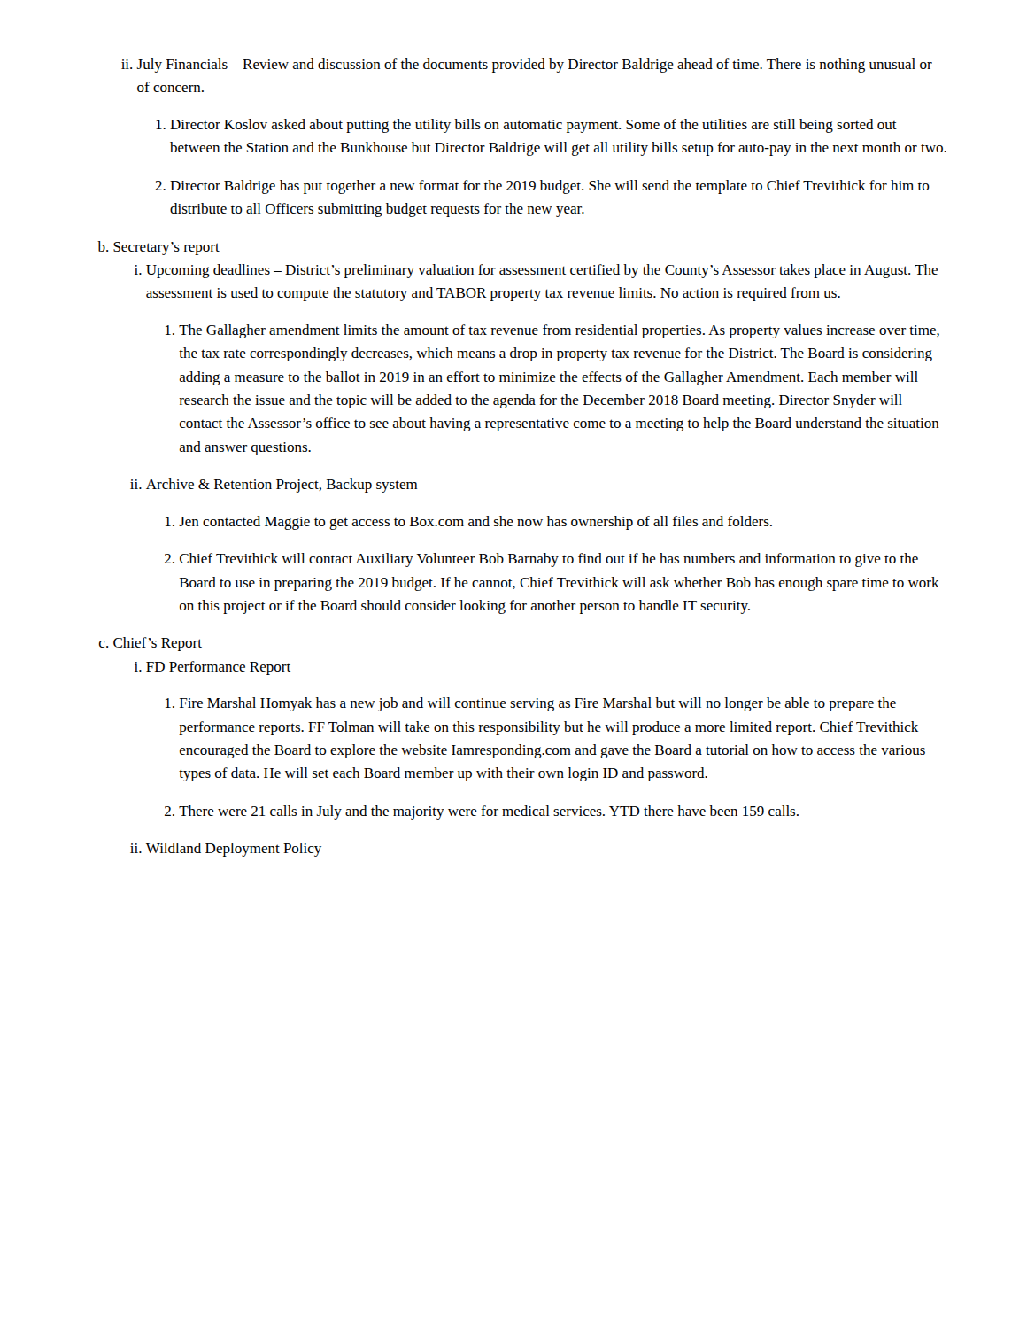July Financials – Review and discussion of the documents provided by Director Baldrige ahead of time. There is nothing unusual or of concern.
Director Koslov asked about putting the utility bills on automatic payment. Some of the utilities are still being sorted out between the Station and the Bunkhouse but Director Baldrige will get all utility bills setup for auto-pay in the next month or two.
Director Baldrige has put together a new format for the 2019 budget. She will send the template to Chief Trevithick for him to distribute to all Officers submitting budget requests for the new year.
Secretary’s report
Upcoming deadlines – District’s preliminary valuation for assessment certified by the County’s Assessor takes place in August. The assessment is used to compute the statutory and TABOR property tax revenue limits. No action is required from us.
The Gallagher amendment limits the amount of tax revenue from residential properties. As property values increase over time, the tax rate correspondingly decreases, which means a drop in property tax revenue for the District. The Board is considering adding a measure to the ballot in 2019 in an effort to minimize the effects of the Gallagher Amendment. Each member will research the issue and the topic will be added to the agenda for the December 2018 Board meeting. Director Snyder will contact the Assessor’s office to see about having a representative come to a meeting to help the Board understand the situation and answer questions.
Archive & Retention Project, Backup system
Jen contacted Maggie to get access to Box.com and she now has ownership of all files and folders.
Chief Trevithick will contact Auxiliary Volunteer Bob Barnaby to find out if he has numbers and information to give to the Board to use in preparing the 2019 budget. If he cannot, Chief Trevithick will ask whether Bob has enough spare time to work on this project or if the Board should consider looking for another person to handle IT security.
Chief’s Report
FD Performance Report
Fire Marshal Homyak has a new job and will continue serving as Fire Marshal but will no longer be able to prepare the performance reports. FF Tolman will take on this responsibility but he will produce a more limited report. Chief Trevithick encouraged the Board to explore the website Iamresponding.com and gave the Board a tutorial on how to access the various types of data. He will set each Board member up with their own login ID and password.
There were 21 calls in July and the majority were for medical services. YTD there have been 159 calls.
Wildland Deployment Policy